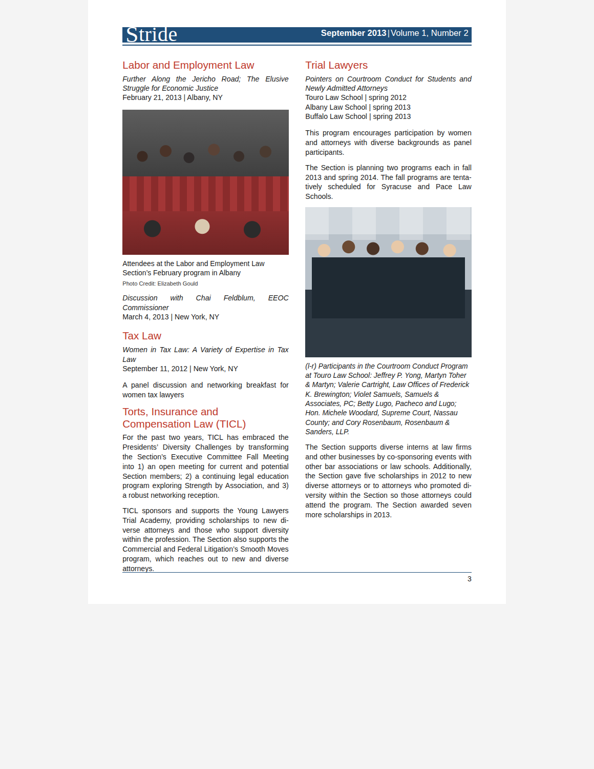Stride
September 2013|Volume 1, Number 2
Labor and Employment Law
Further Along the Jericho Road; The Elusive Struggle for Economic Justice
February 21, 2013 | Albany, NY
Attendees at the Labor and Employment Law Section’s February program in Albany
Photo Credit: Elizabeth Gould
Discussion with Chai Feldblum, EEOC Commissioner
March 4, 2013 | New York, NY
Tax Law
Women in Tax Law: A Variety of Expertise in Tax Law
September 11, 2012 | New York, NY
A panel discussion and networking breakfast for women tax lawyers
Torts, Insurance and Compensation Law (TICL)
For the past two years, TICL has embraced the Presidents’ Diversity Challenges by transforming the Section’s Executive Committee Fall Meeting into 1) an open meeting for current and potential Section members; 2) a continuing legal education program exploring Strength by Association, and 3) a robust networking reception.
TICL sponsors and supports the Young Lawyers Trial Academy, providing scholarships to new diverse attorneys and those who support diversity within the profession. The Section also supports the Commercial and Federal Litigation’s Smooth Moves program, which reaches out to new and diverse attorneys.
Trial Lawyers
Pointers on Courtroom Conduct for Students and Newly Admitted Attorneys
Touro Law School | spring 2012
Albany Law School | spring 2013
Buffalo Law School | spring 2013
This program encourages participation by women and attorneys with diverse backgrounds as panel participants.
The Section is planning two programs each in fall 2013 and spring 2014. The fall programs are tentatively scheduled for Syracuse and Pace Law Schools.
(l-r) Participants in the Courtroom Conduct Program at Touro Law School: Jeffrey P. Yong, Martyn Toher & Martyn; Valerie Cartright, Law Offices of Frederick K. Brewington; Violet Samuels, Samuels & Associates, PC; Betty Lugo, Pacheco and Lugo; Hon. Michele Woodard, Supreme Court, Nassau County; and Cory Rosenbaum, Rosenbaum & Sanders, LLP.
The Section supports diverse interns at law firms and other businesses by co-sponsoring events with other bar associations or law schools. Additionally, the Section gave five scholarships in 2012 to new diverse attorneys or to attorneys who promoted diversity within the Section so those attorneys could attend the program. The Section awarded seven more scholarships in 2013.
3